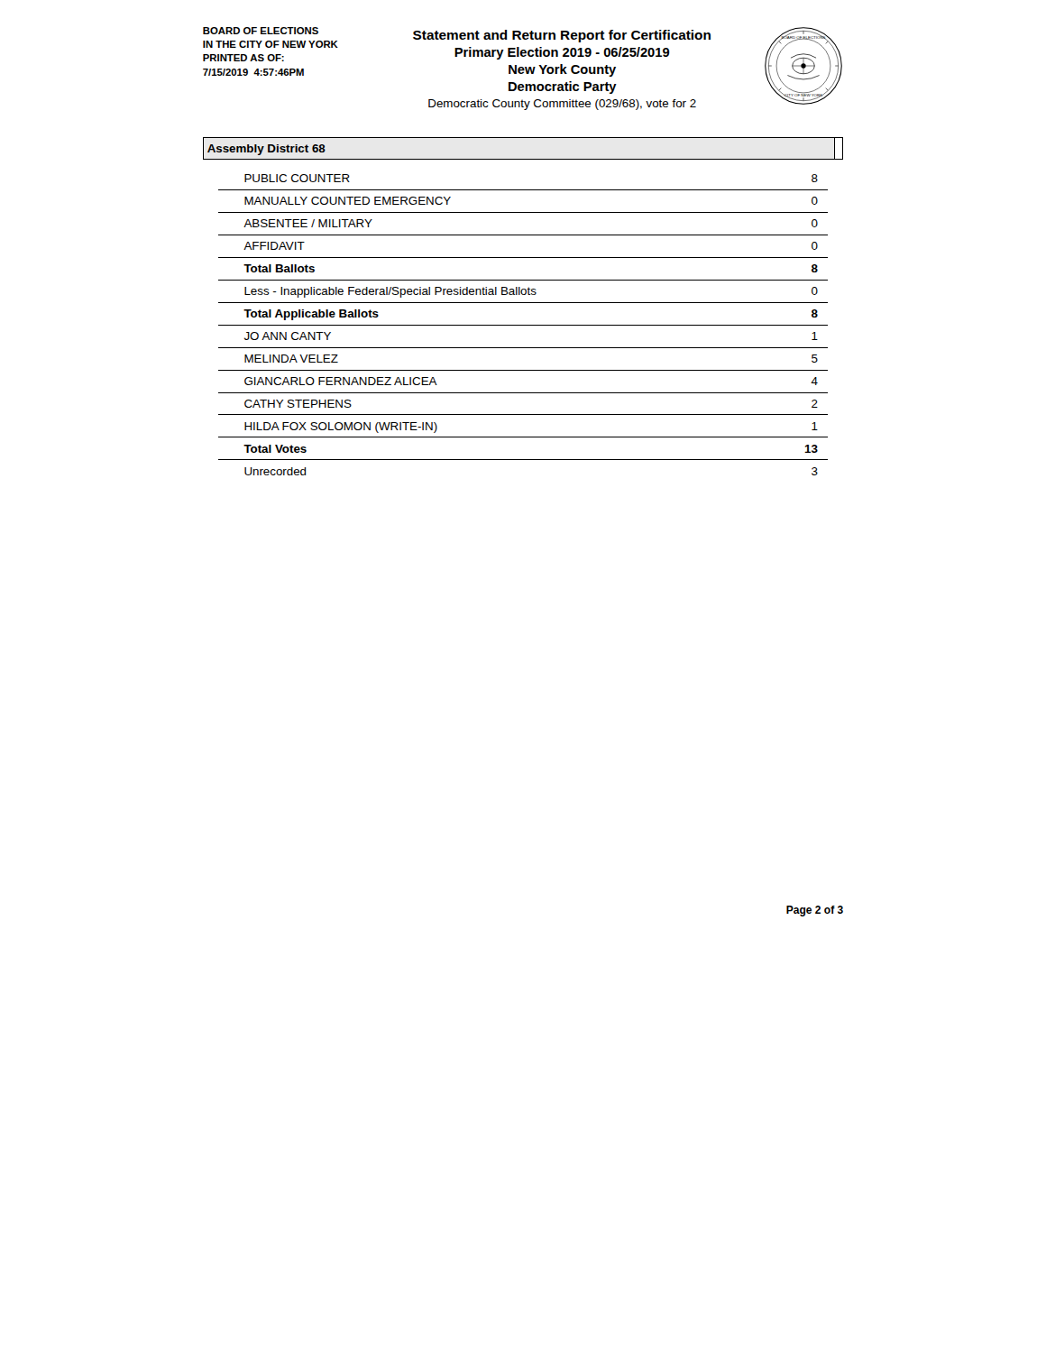BOARD OF ELECTIONS
IN THE CITY OF NEW YORK
PRINTED AS OF:
7/15/2019 4:57:46PM
Statement and Return Report for Certification
Primary Election 2019 - 06/25/2019
New York County
Democratic Party
Democratic County Committee (029/68), vote for 2
BOARD OF ELECTIONS CITY OF NEW YORK
Assembly District 68
| PUBLIC COUNTER | 8 |
| MANUALLY COUNTED EMERGENCY | 0 |
| ABSENTEE / MILITARY | 0 |
| AFFIDAVIT | 0 |
| Total Ballots | 8 |
| Less - Inapplicable Federal/Special Presidential Ballots | 0 |
| Total Applicable Ballots | 8 |
| JO ANN CANTY | 1 |
| MELINDA VELEZ | 5 |
| GIANCARLO FERNANDEZ ALICEA | 4 |
| CATHY STEPHENS | 2 |
| HILDA FOX SOLOMON (WRITE-IN) | 1 |
| Total Votes | 13 |
| Unrecorded | 3 |
Page 2 of 3